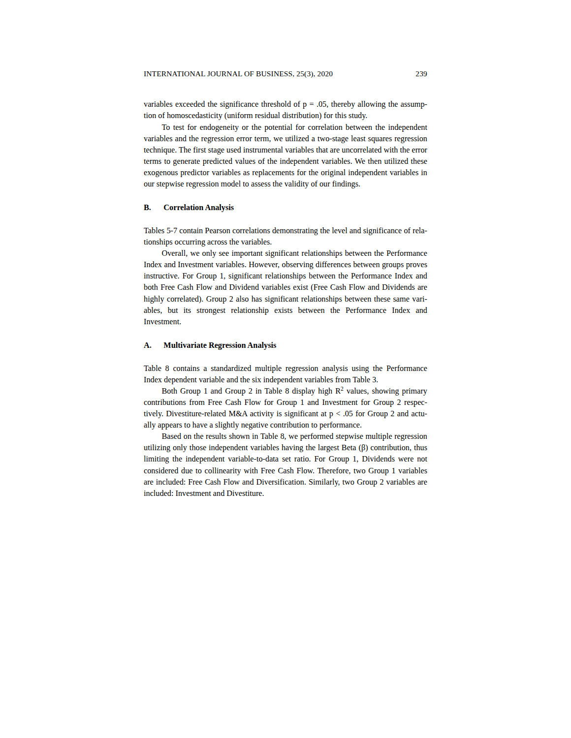International Journal of Business, 25(3), 2020 239
variables exceeded the significance threshold of p = .05, thereby allowing the assumption of homoscedasticity (uniform residual distribution) for this study.
To test for endogeneity or the potential for correlation between the independent variables and the regression error term, we utilized a two-stage least squares regression technique. The first stage used instrumental variables that are uncorrelated with the error terms to generate predicted values of the independent variables. We then utilized these exogenous predictor variables as replacements for the original independent variables in our stepwise regression model to assess the validity of our findings.
B. Correlation Analysis
Tables 5-7 contain Pearson correlations demonstrating the level and significance of relationships occurring across the variables.
Overall, we only see important significant relationships between the Performance Index and Investment variables. However, observing differences between groups proves instructive. For Group 1, significant relationships between the Performance Index and both Free Cash Flow and Dividend variables exist (Free Cash Flow and Dividends are highly correlated). Group 2 also has significant relationships between these same variables, but its strongest relationship exists between the Performance Index and Investment.
A. Multivariate Regression Analysis
Table 8 contains a standardized multiple regression analysis using the Performance Index dependent variable and the six independent variables from Table 3.
Both Group 1 and Group 2 in Table 8 display high R2 values, showing primary contributions from Free Cash Flow for Group 1 and Investment for Group 2 respectively. Divestiture-related M&A activity is significant at p < .05 for Group 2 and actually appears to have a slightly negative contribution to performance.
Based on the results shown in Table 8, we performed stepwise multiple regression utilizing only those independent variables having the largest Beta (β) contribution, thus limiting the independent variable-to-data set ratio. For Group 1, Dividends were not considered due to collinearity with Free Cash Flow. Therefore, two Group 1 variables are included: Free Cash Flow and Diversification. Similarly, two Group 2 variables are included: Investment and Divestiture.